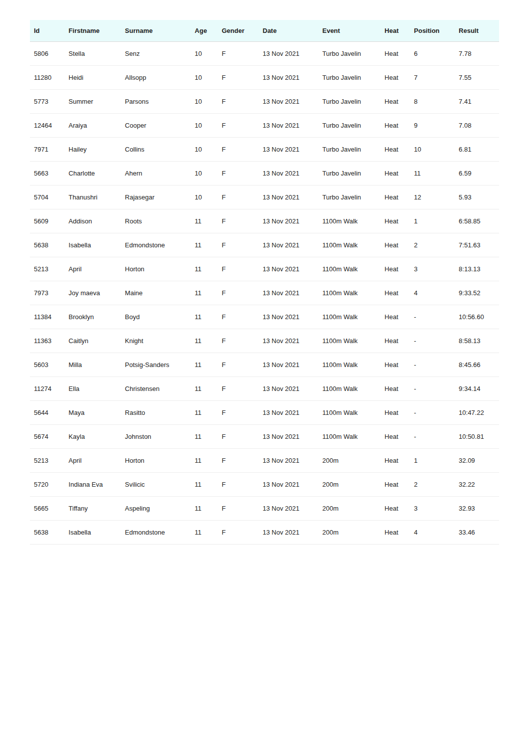| Id | Firstname | Surname | Age | Gender | Date | Event | Heat | Position | Result |
| --- | --- | --- | --- | --- | --- | --- | --- | --- | --- |
| 5806 | Stella | Senz | 10 | F | 13 Nov 2021 | Turbo Javelin | Heat | 6 | 7.78 |
| 11280 | Heidi | Allsopp | 10 | F | 13 Nov 2021 | Turbo Javelin | Heat | 7 | 7.55 |
| 5773 | Summer | Parsons | 10 | F | 13 Nov 2021 | Turbo Javelin | Heat | 8 | 7.41 |
| 12464 | Araiya | Cooper | 10 | F | 13 Nov 2021 | Turbo Javelin | Heat | 9 | 7.08 |
| 7971 | Hailey | Collins | 10 | F | 13 Nov 2021 | Turbo Javelin | Heat | 10 | 6.81 |
| 5663 | Charlotte | Ahern | 10 | F | 13 Nov 2021 | Turbo Javelin | Heat | 11 | 6.59 |
| 5704 | Thanushri | Rajasegar | 10 | F | 13 Nov 2021 | Turbo Javelin | Heat | 12 | 5.93 |
| 5609 | Addison | Roots | 11 | F | 13 Nov 2021 | 1100m Walk | Heat | 1 | 6:58.85 |
| 5638 | Isabella | Edmondstone | 11 | F | 13 Nov 2021 | 1100m Walk | Heat | 2 | 7:51.63 |
| 5213 | April | Horton | 11 | F | 13 Nov 2021 | 1100m Walk | Heat | 3 | 8:13.13 |
| 7973 | Joy maeva | Maine | 11 | F | 13 Nov 2021 | 1100m Walk | Heat | 4 | 9:33.52 |
| 11384 | Brooklyn | Boyd | 11 | F | 13 Nov 2021 | 1100m Walk | Heat | - | 10:56.60 |
| 11363 | Caitlyn | Knight | 11 | F | 13 Nov 2021 | 1100m Walk | Heat | - | 8:58.13 |
| 5603 | Milla | Potsig-Sanders | 11 | F | 13 Nov 2021 | 1100m Walk | Heat | - | 8:45.66 |
| 11274 | Ella | Christensen | 11 | F | 13 Nov 2021 | 1100m Walk | Heat | - | 9:34.14 |
| 5644 | Maya | Rasitto | 11 | F | 13 Nov 2021 | 1100m Walk | Heat | - | 10:47.22 |
| 5674 | Kayla | Johnston | 11 | F | 13 Nov 2021 | 1100m Walk | Heat | - | 10:50.81 |
| 5213 | April | Horton | 11 | F | 13 Nov 2021 | 200m | Heat | 1 | 32.09 |
| 5720 | Indiana Eva | Svilicic | 11 | F | 13 Nov 2021 | 200m | Heat | 2 | 32.22 |
| 5665 | Tiffany | Aspeling | 11 | F | 13 Nov 2021 | 200m | Heat | 3 | 32.93 |
| 5638 | Isabella | Edmondstone | 11 | F | 13 Nov 2021 | 200m | Heat | 4 | 33.46 |